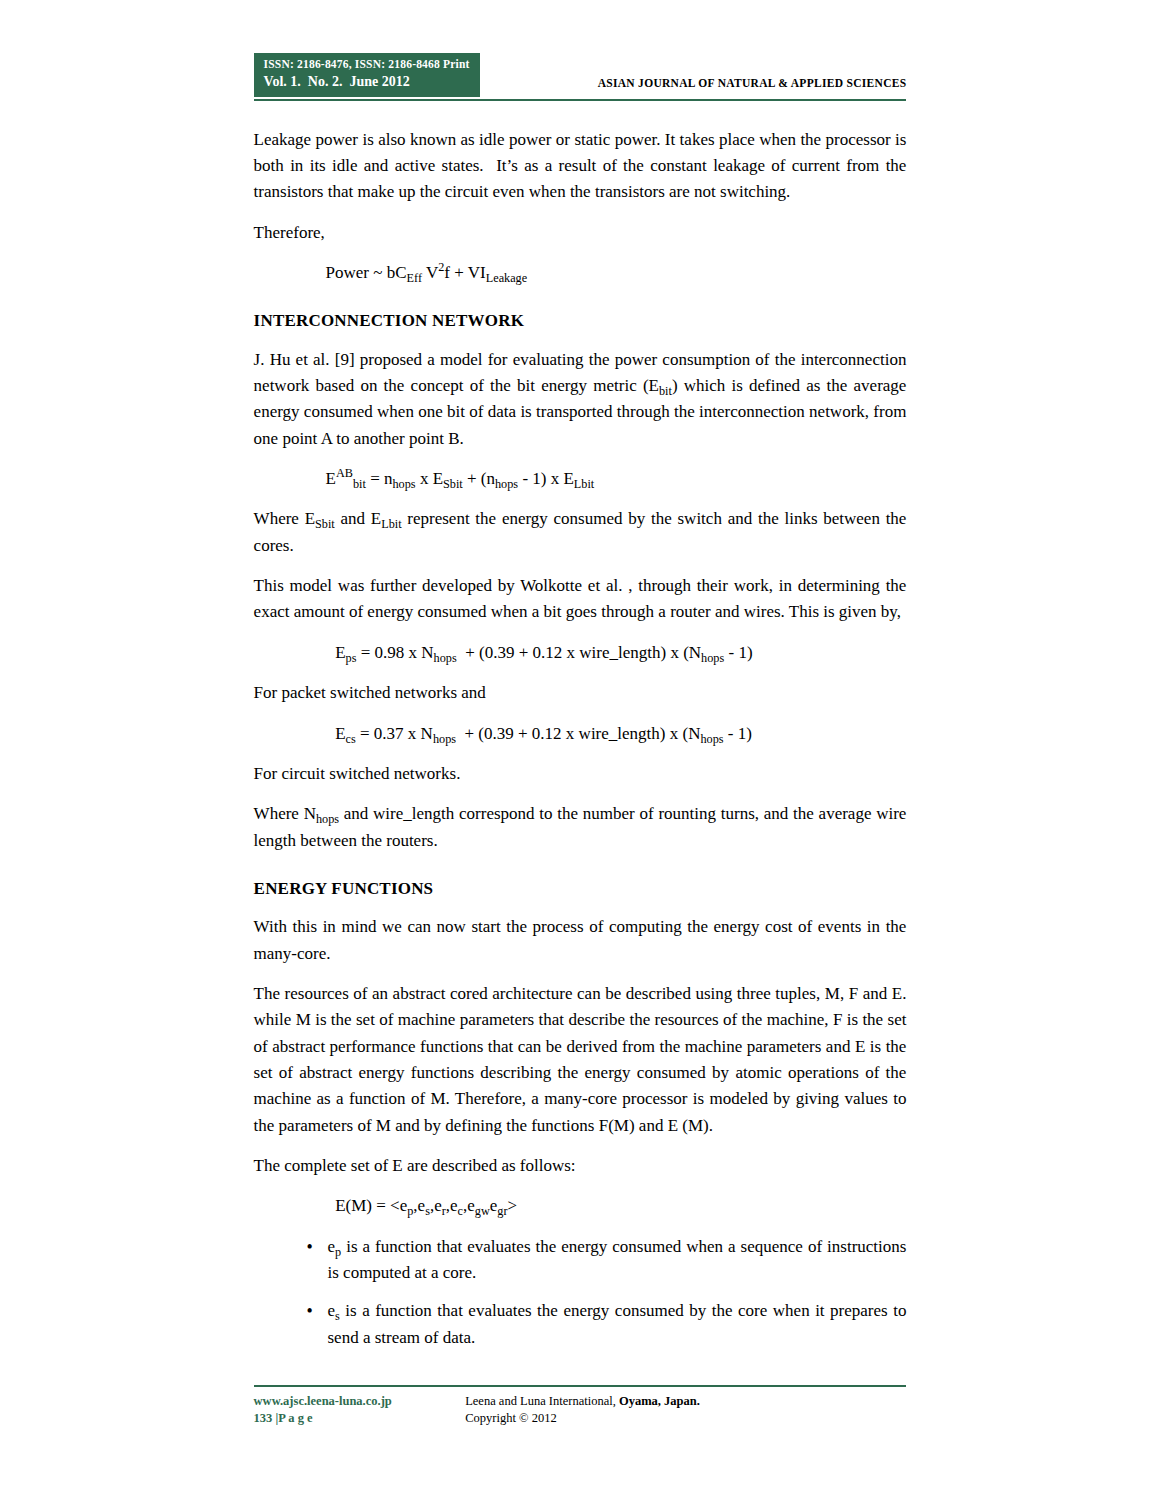ISSN: 2186-8476, ISSN: 2186-8468 Print
Vol. 1. No. 2. June 2012
ASIAN JOURNAL OF NATURAL & APPLIED SCIENCES
Leakage power is also known as idle power or static power. It takes place when the processor is both in its idle and active states. It’s as a result of the constant leakage of current from the transistors that make up the circuit even when the transistors are not switching.
Therefore,
Power ~ bCEff V2f + VILeakage
INTERCONNECTION NETWORK
J. Hu et al. [9] proposed a model for evaluating the power consumption of the interconnection network based on the concept of the bit energy metric (Ebit) which is defined as the average energy consumed when one bit of data is transported through the interconnection network, from one point A to another point B.
EABbit = nhops x ESbit + (nhops - 1) x ELbit
Where ESbit and ELbit represent the energy consumed by the switch and the links between the cores.
This model was further developed by Wolkotte et al. , through their work, in determining the exact amount of energy consumed when a bit goes through a router and wires. This is given by,
Eps = 0.98 x Nhops + (0.39 + 0.12 x wire_length) x (Nhops - 1)
For packet switched networks and
Ecs = 0.37 x Nhops + (0.39 + 0.12 x wire_length) x (Nhops - 1)
For circuit switched networks.
Where Nhops and wire_length correspond to the number of rounting turns, and the average wire length between the routers.
ENERGY FUNCTIONS
With this in mind we can now start the process of computing the energy cost of events in the many-core.
The resources of an abstract cored architecture can be described using three tuples, M, F and E. while M is the set of machine parameters that describe the resources of the machine, F is the set of abstract performance functions that can be derived from the machine parameters and E is the set of abstract energy functions describing the energy consumed by atomic operations of the machine as a function of M. Therefore, a many-core processor is modeled by giving values to the parameters of M and by defining the functions F(M) and E (M).
The complete set of E are described as follows:
E(M) = <ep,es,er,ec,egwegr>
ep is a function that evaluates the energy consumed when a sequence of instructions is computed at a core.
es is a function that evaluates the energy consumed by the core when it prepares to send a stream of data.
www.ajsc.leena-luna.co.jp
133 |P a g e
Leena and Luna International, Oyama, Japan.
Copyright © 2012